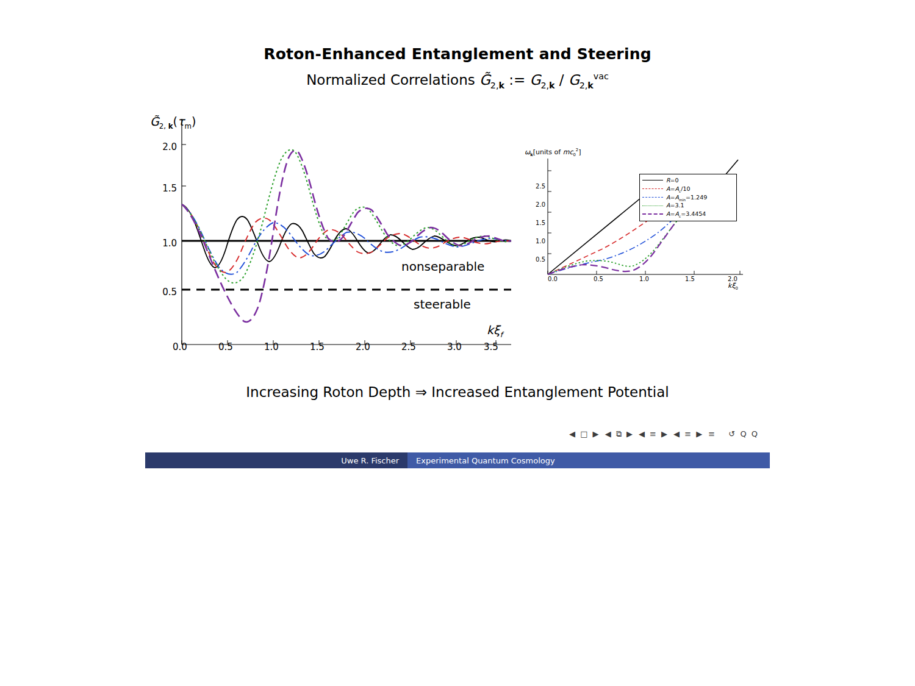Roton-Enhanced Entanglement and Steering
Normalized Correlations G̃2,k := G2,k / G2,kvac
G̃2, k(τm)
kξf
2.0
1.5
1.0
0.5
0.0
0.5
1.0
1.5
2.0
2.5
3.0
3.5
nonseparable
steerable
ωk[units of mc02]
kξ0
2.5
2.0
1.5
1.0
0.5
0.0
0.5
1.0
1.5
2.0
R=0
A=Ac/10
A=Amin=1.249
A=3.1
A=Ac=3.4454
Increasing Roton Depth ⇒ Increased Entanglement Potential
◀ □ ▶ ◀ ⧉ ▶ ◀ ≡ ▶ ◀ ≡ ▶ ≡ ↺ Q Q
Uwe R. Fischer
Experimental Quantum Cosmology